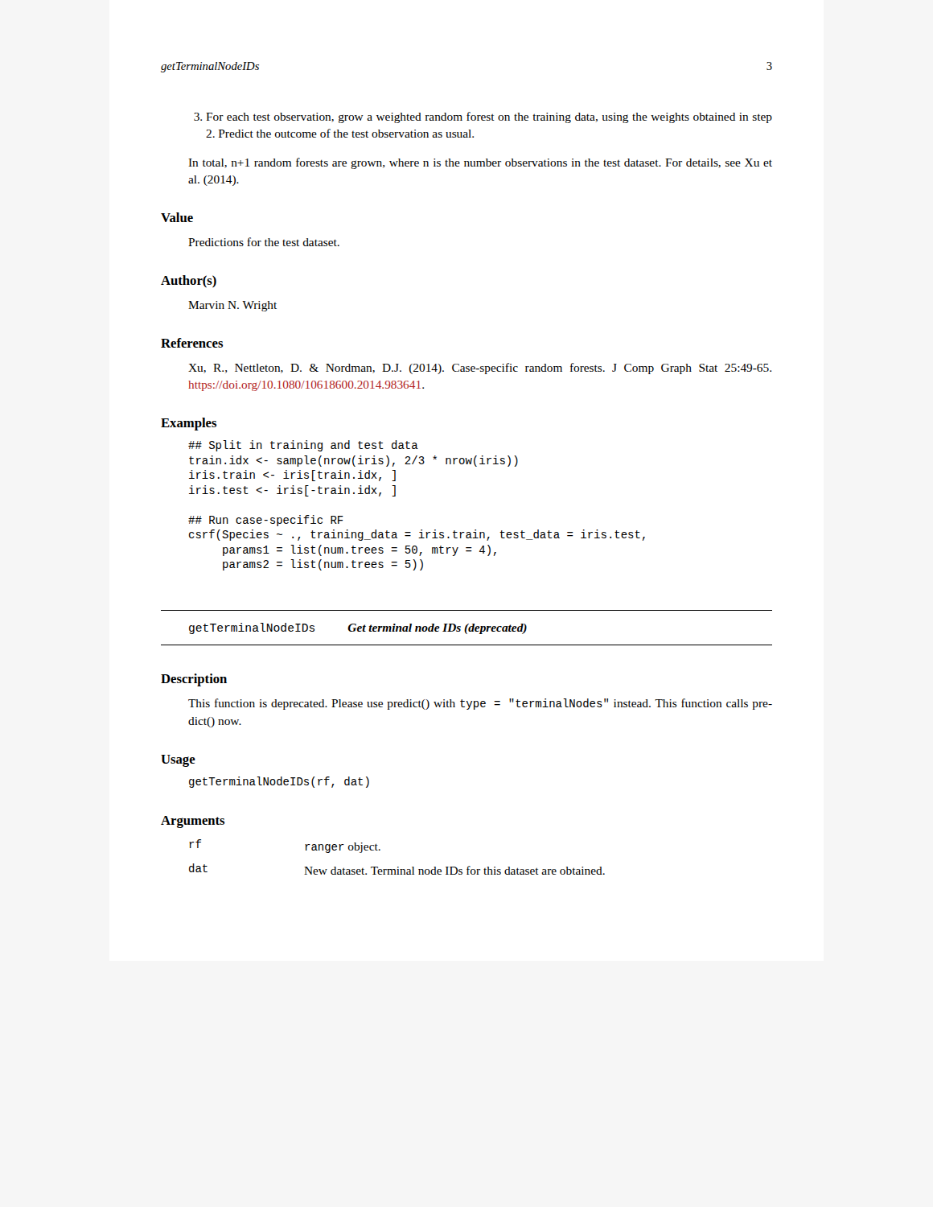getTerminalNodeIDs 3
For each test observation, grow a weighted random forest on the training data, using the weights obtained in step 2. Predict the outcome of the test observation as usual.
In total, n+1 random forests are grown, where n is the number observations in the test dataset. For details, see Xu et al. (2014).
Value
Predictions for the test dataset.
Author(s)
Marvin N. Wright
References
Xu, R., Nettleton, D. & Nordman, D.J. (2014). Case-specific random forests. J Comp Graph Stat 25:49-65. https://doi.org/10.1080/10618600.2014.983641.
Examples
## Split in training and test data
train.idx <- sample(nrow(iris), 2/3 * nrow(iris))
iris.train <- iris[train.idx, ]
iris.test <- iris[-train.idx, ]

## Run case-specific RF
csrf(Species ~ ., training_data = iris.train, test_data = iris.test,
     params1 = list(num.trees = 50, mtry = 4),
     params2 = list(num.trees = 5))
getTerminalNodeIDs Get terminal node IDs (deprecated)
Description
This function is deprecated. Please use predict() with type = "terminalNodes" instead. This function calls predict() now.
Usage
getTerminalNodeIDs(rf, dat)
Arguments
| rf | ranger object. |
| dat | New dataset. Terminal node IDs for this dataset are obtained. |